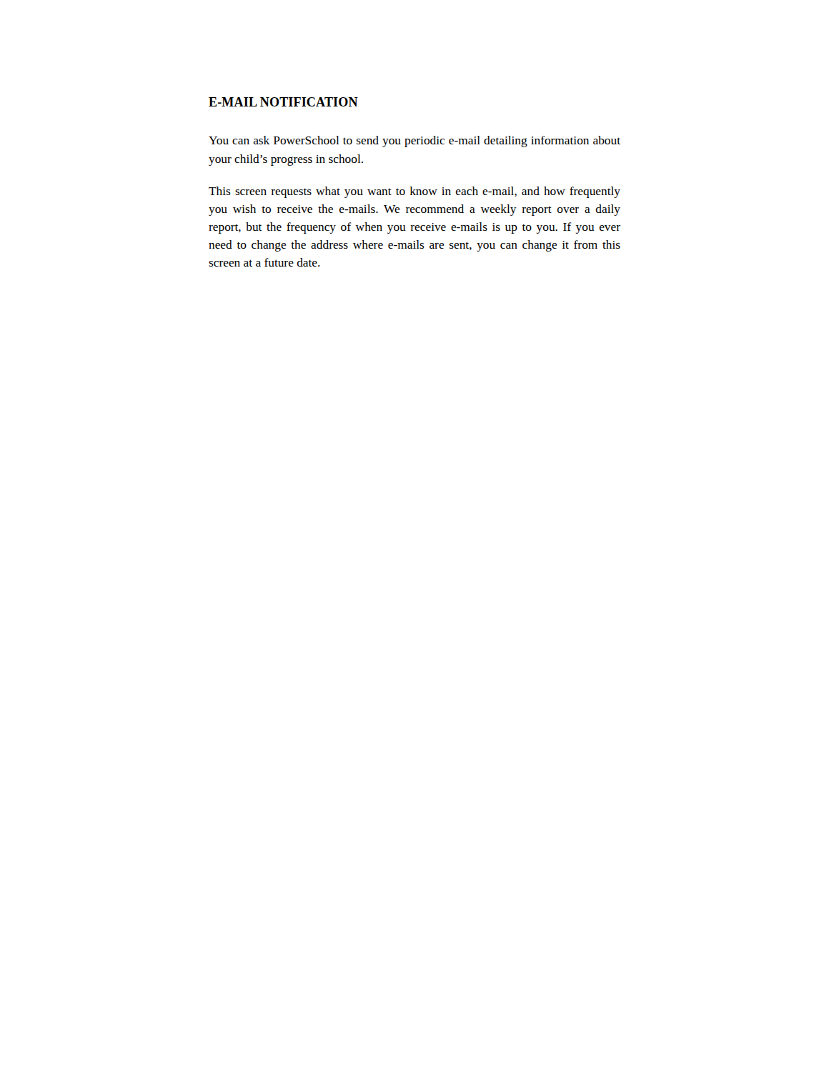E-MAIL NOTIFICATION
You can ask PowerSchool to send you periodic e-mail detailing information about your child’s progress in school.
This screen requests what you want to know in each e-mail, and how frequently you wish to receive the e-mails. We recommend a weekly report over a daily report, but the frequency of when you receive e-mails is up to you. If you ever need to change the address where e-mails are sent, you can change it from this screen at a future date.